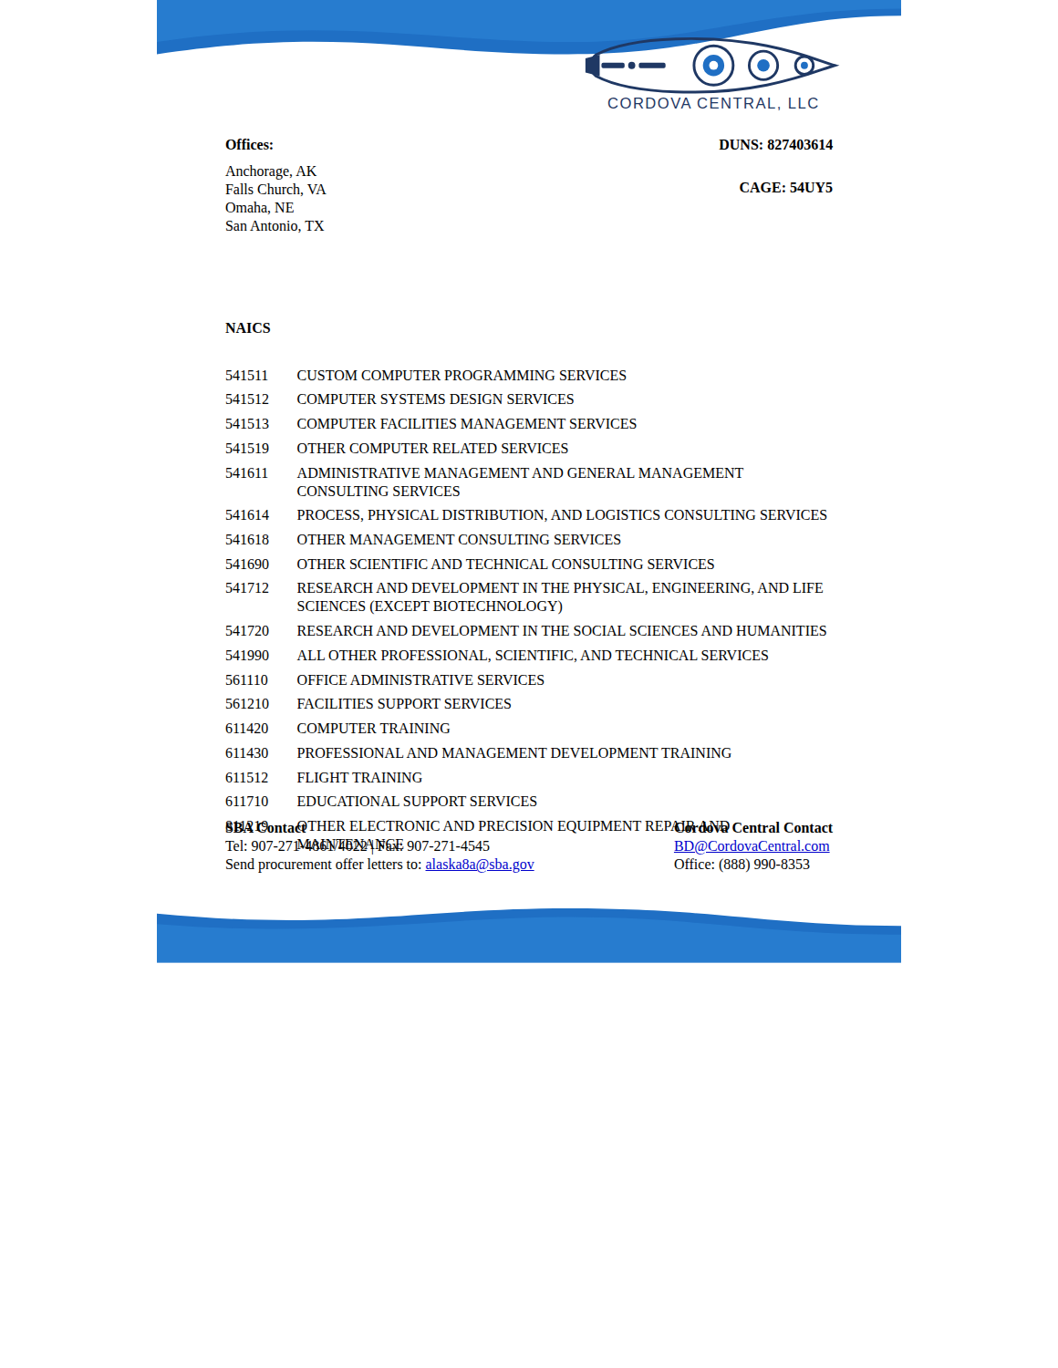CORDOVA CENTRAL, LLC
Offices:
Anchorage, AK
Falls Church, VA
Omaha, NE
San Antonio, TX
DUNS: 827403614 CAGE: 54UY5
NAICS
| 541511 | CUSTOM COMPUTER PROGRAMMING SERVICES |
| 541512 | COMPUTER SYSTEMS DESIGN SERVICES |
| 541513 | COMPUTER FACILITIES MANAGEMENT SERVICES |
| 541519 | OTHER COMPUTER RELATED SERVICES |
| 541611 | ADMINISTRATIVE MANAGEMENT AND GENERAL MANAGEMENT CONSULTING SERVICES |
| 541614 | PROCESS, PHYSICAL DISTRIBUTION, AND LOGISTICS CONSULTING SERVICES |
| 541618 | OTHER MANAGEMENT CONSULTING SERVICES |
| 541690 | OTHER SCIENTIFIC AND TECHNICAL CONSULTING SERVICES |
| 541712 | RESEARCH AND DEVELOPMENT IN THE PHYSICAL, ENGINEERING, AND LIFE SCIENCES (EXCEPT BIOTECHNOLOGY) |
| 541720 | RESEARCH AND DEVELOPMENT IN THE SOCIAL SCIENCES AND HUMANITIES |
| 541990 | ALL OTHER PROFESSIONAL, SCIENTIFIC, AND TECHNICAL SERVICES |
| 561110 | OFFICE ADMINISTRATIVE SERVICES |
| 561210 | FACILITIES SUPPORT SERVICES |
| 611420 | COMPUTER TRAINING |
| 611430 | PROFESSIONAL AND MANAGEMENT DEVELOPMENT TRAINING |
| 611512 | FLIGHT TRAINING |
| 611710 | EDUCATIONAL SUPPORT SERVICES |
| 811219 | OTHER ELECTRONIC AND PRECISION EQUIPMENT REPAIR AND MAINTENANCE |
SBA Contact
Tel: 907-271-4861/4022 | Fax: 907-271-4545
Send procurement offer letters to: alaska8a@sba.gov
Cordova Central Contact
BD@CordovaCentral.com
Office: (888) 990-8353